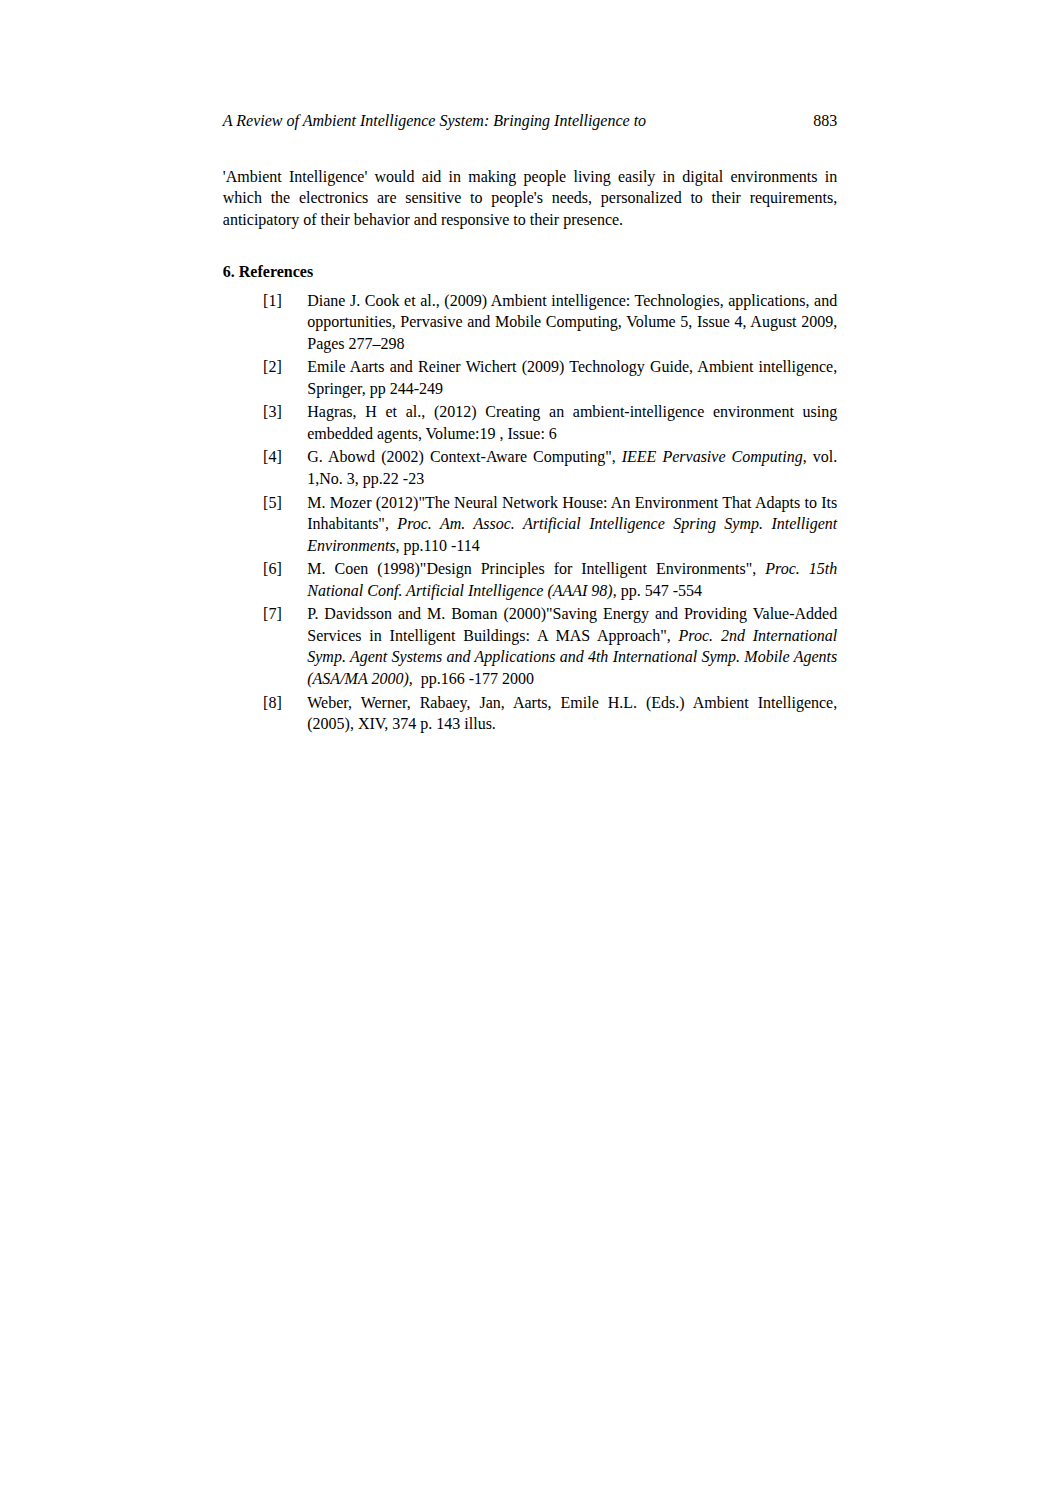A Review of Ambient Intelligence System: Bringing Intelligence to 883
'Ambient Intelligence' would aid in making people living easily in digital environments in which the electronics are sensitive to people's needs, personalized to their requirements, anticipatory of their behavior and responsive to their presence.
6. References
[1] Diane J. Cook et al., (2009) Ambient intelligence: Technologies, applications, and opportunities, Pervasive and Mobile Computing, Volume 5, Issue 4, August 2009, Pages 277–298
[2] Emile Aarts and Reiner Wichert (2009) Technology Guide, Ambient intelligence, Springer, pp 244-249
[3] Hagras, H et al., (2012) Creating an ambient-intelligence environment using embedded agents, Volume:19 , Issue: 6
[4] G. Abowd (2002) Context-Aware Computing", IEEE Pervasive Computing, vol. 1,No. 3, pp.22 -23
[5] M. Mozer (2012)"The Neural Network House: An Environment That Adapts to Its Inhabitants", Proc. Am. Assoc. Artificial Intelligence Spring Symp. Intelligent Environments, pp.110 -114
[6] M. Coen (1998)"Design Principles for Intelligent Environments", Proc. 15th National Conf. Artificial Intelligence (AAAI 98), pp. 547 -554
[7] P. Davidsson and M. Boman (2000)"Saving Energy and Providing Value-Added Services in Intelligent Buildings: A MAS Approach", Proc. 2nd International Symp. Agent Systems and Applications and 4th International Symp. Mobile Agents (ASA/MA 2000), pp.166 -177 2000
[8] Weber, Werner, Rabaey, Jan, Aarts, Emile H.L. (Eds.) Ambient Intelligence, (2005), XIV, 374 p. 143 illus.